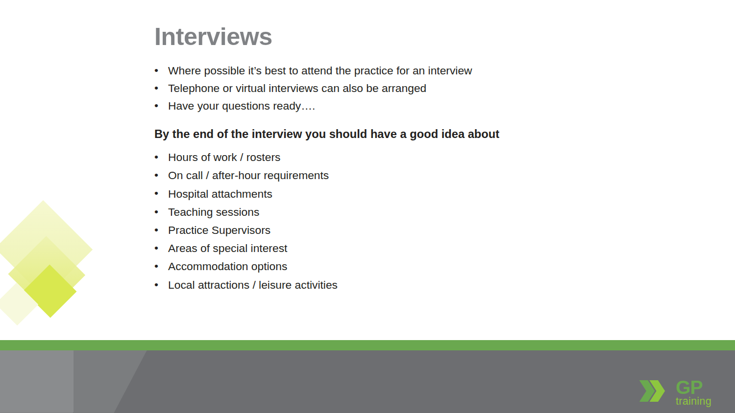Interviews
Where possible it’s best to attend the practice for an interview
Telephone or virtual interviews can also be arranged
Have your questions ready….
By the end of the interview you should have a good idea about
Hours of work / rosters
On call / after-hour requirements
Hospital attachments
Teaching sessions
Practice Supervisors
Areas of special interest
Accommodation options
Local attractions / leisure activities
GP training